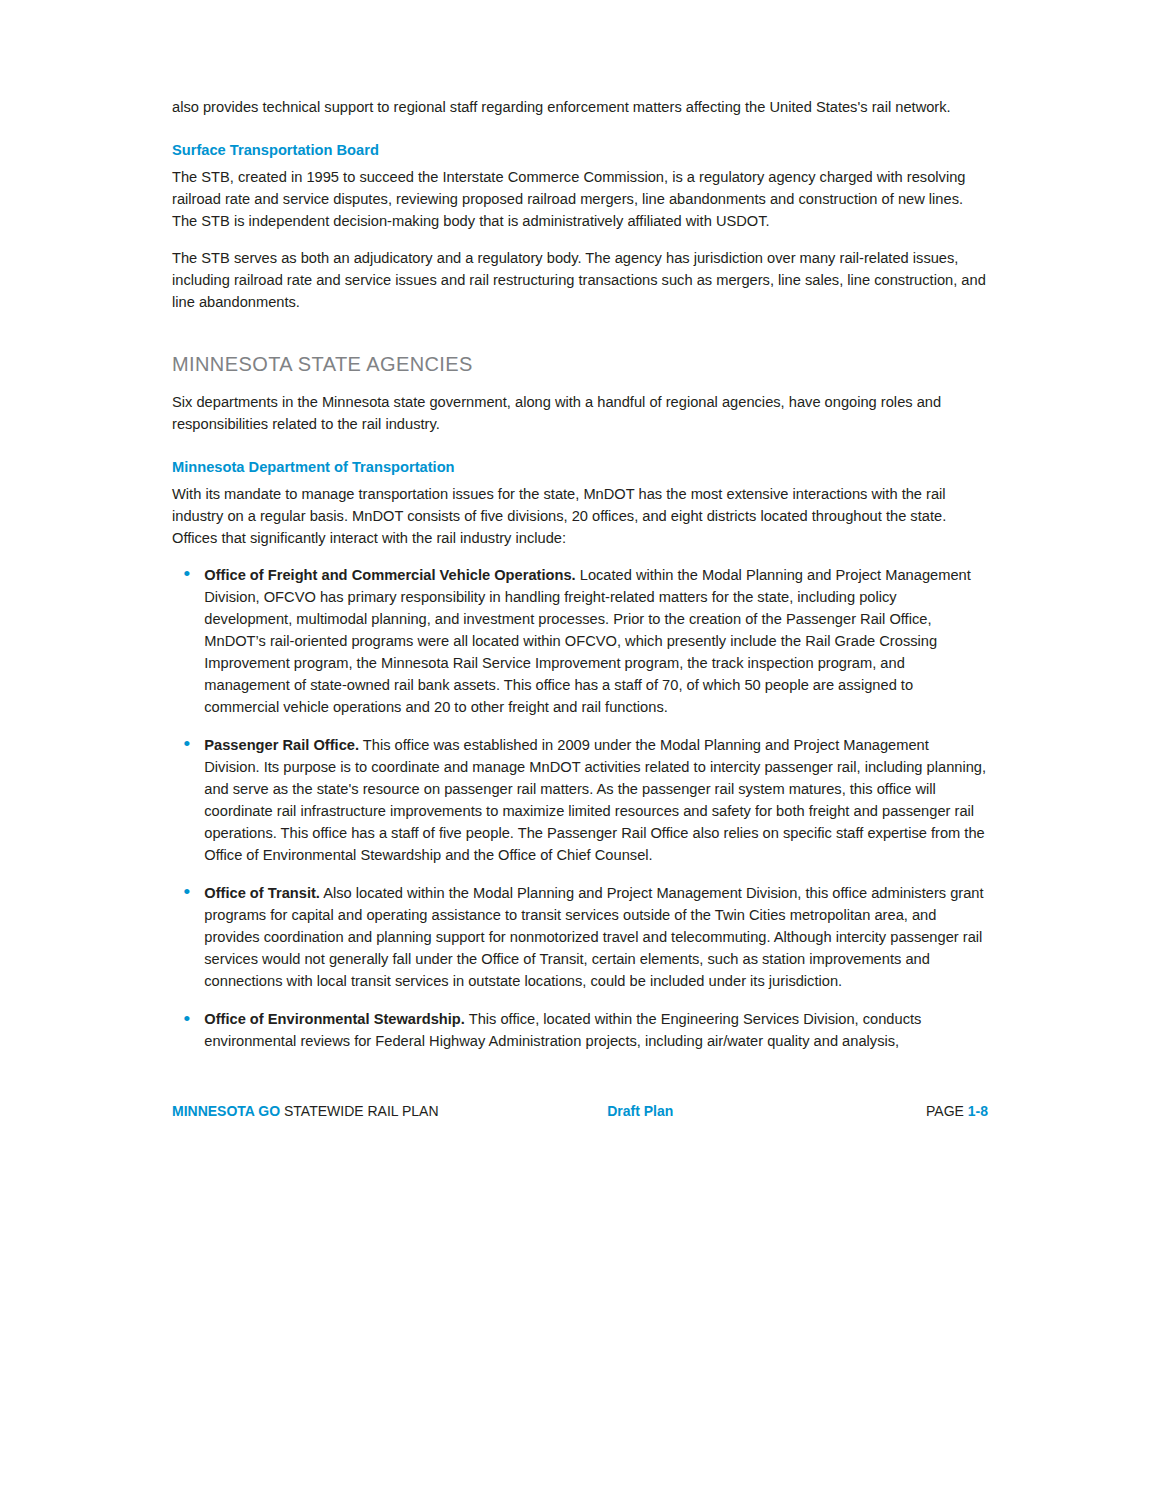also provides technical support to regional staff regarding enforcement matters affecting the United States's rail network.
Surface Transportation Board
The STB, created in 1995 to succeed the Interstate Commerce Commission, is a regulatory agency charged with resolving railroad rate and service disputes, reviewing proposed railroad mergers, line abandonments and construction of new lines. The STB is independent decision-making body that is administratively affiliated with USDOT.
The STB serves as both an adjudicatory and a regulatory body. The agency has jurisdiction over many rail-related issues, including railroad rate and service issues and rail restructuring transactions such as mergers, line sales, line construction, and line abandonments.
MINNESOTA STATE AGENCIES
Six departments in the Minnesota state government, along with a handful of regional agencies, have ongoing roles and responsibilities related to the rail industry.
Minnesota Department of Transportation
With its mandate to manage transportation issues for the state, MnDOT has the most extensive interactions with the rail industry on a regular basis. MnDOT consists of five divisions, 20 offices, and eight districts located throughout the state. Offices that significantly interact with the rail industry include:
Office of Freight and Commercial Vehicle Operations. Located within the Modal Planning and Project Management Division, OFCVO has primary responsibility in handling freight-related matters for the state, including policy development, multimodal planning, and investment processes. Prior to the creation of the Passenger Rail Office, MnDOT’s rail-oriented programs were all located within OFCVO, which presently include the Rail Grade Crossing Improvement program, the Minnesota Rail Service Improvement program, the track inspection program, and management of state-owned rail bank assets. This office has a staff of 70, of which 50 people are assigned to commercial vehicle operations and 20 to other freight and rail functions.
Passenger Rail Office. This office was established in 2009 under the Modal Planning and Project Management Division. Its purpose is to coordinate and manage MnDOT activities related to intercity passenger rail, including planning, and serve as the state's resource on passenger rail matters. As the passenger rail system matures, this office will coordinate rail infrastructure improvements to maximize limited resources and safety for both freight and passenger rail operations. This office has a staff of five people. The Passenger Rail Office also relies on specific staff expertise from the Office of Environmental Stewardship and the Office of Chief Counsel.
Office of Transit. Also located within the Modal Planning and Project Management Division, this office administers grant programs for capital and operating assistance to transit services outside of the Twin Cities metropolitan area, and provides coordination and planning support for nonmotorized travel and telecommuting. Although intercity passenger rail services would not generally fall under the Office of Transit, certain elements, such as station improvements and connections with local transit services in outstate locations, could be included under its jurisdiction.
Office of Environmental Stewardship. This office, located within the Engineering Services Division, conducts environmental reviews for Federal Highway Administration projects, including air/water quality and analysis,
MINNESOTA GO STATEWIDE RAIL PLAN
Draft Plan
PAGE 1-8